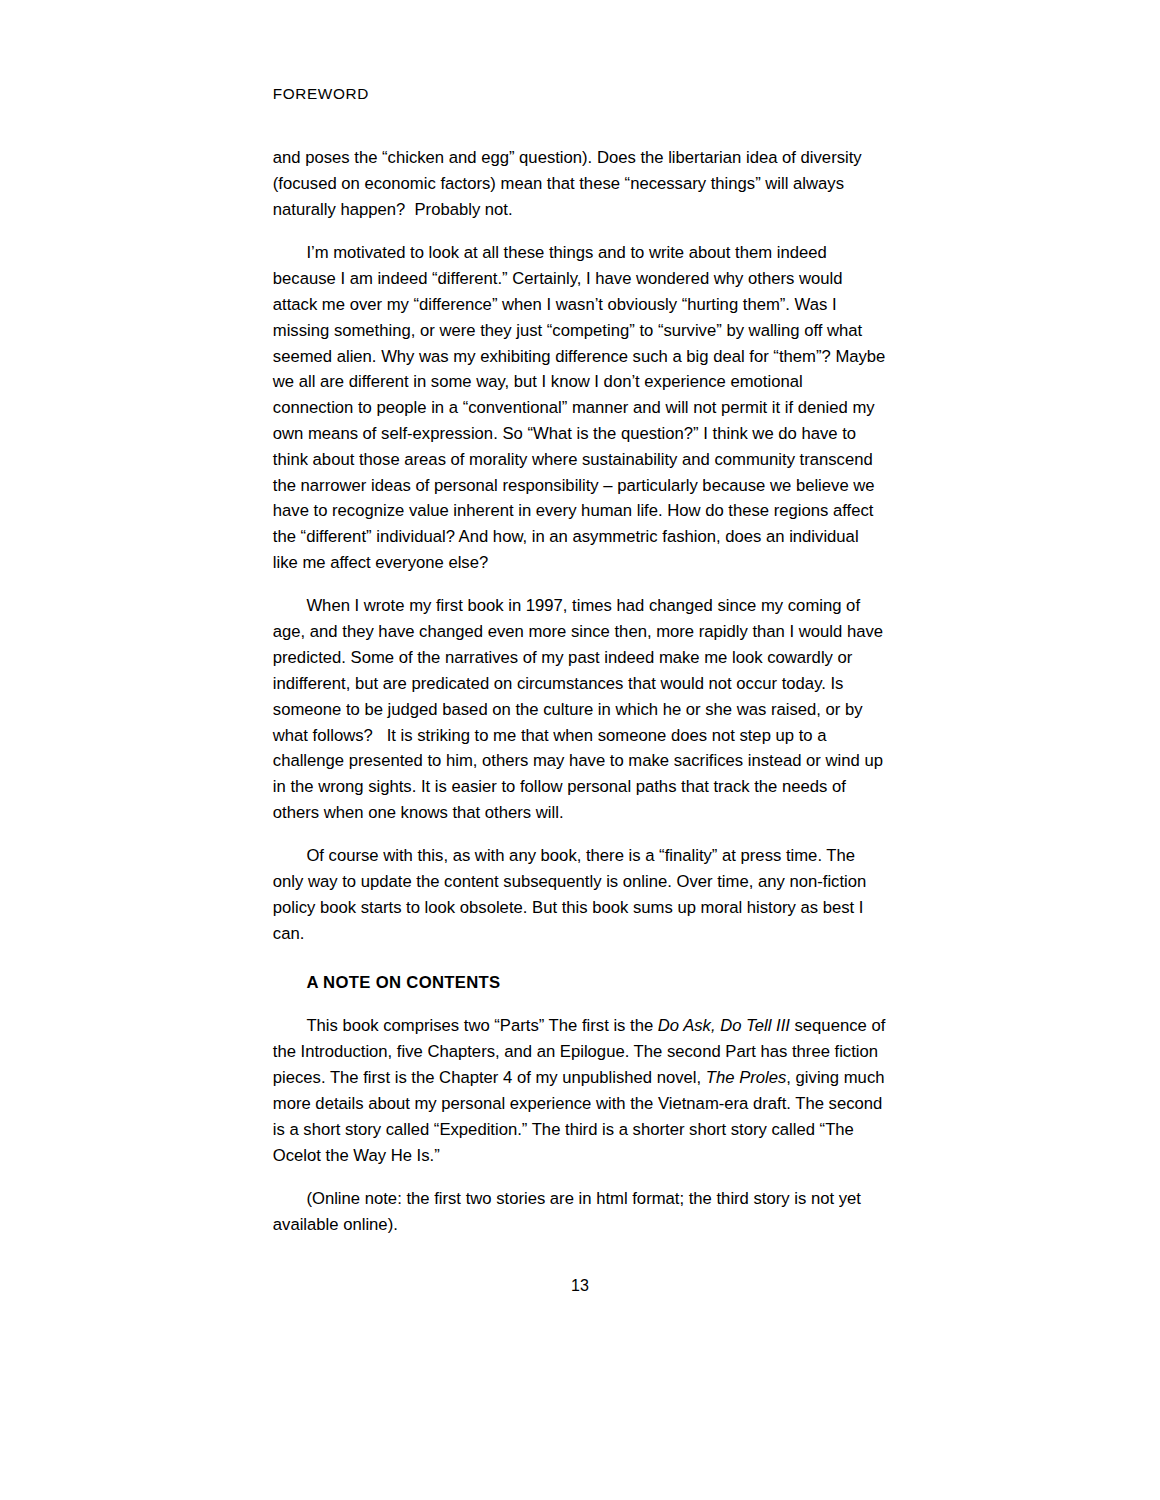FOREWORD
and poses the “chicken and egg” question). Does the libertarian idea of diversity (focused on economic factors) mean that these “necessary things” will always naturally happen? Probably not.
I’m motivated to look at all these things and to write about them indeed because I am indeed “different.” Certainly, I have wondered why others would attack me over my “difference” when I wasn’t obviously “hurting them”. Was I missing something, or were they just “competing” to “survive” by walling off what seemed alien. Why was my exhibiting difference such a big deal for “them”? Maybe we all are different in some way, but I know I don’t experience emotional connection to people in a “conventional” manner and will not permit it if denied my own means of self-expression. So “What is the question?” I think we do have to think about those areas of morality where sustainability and community transcend the narrower ideas of personal responsibility – particularly because we believe we have to recognize value inherent in every human life. How do these regions affect the “different” individual? And how, in an asymmetric fashion, does an individual like me affect everyone else?
When I wrote my first book in 1997, times had changed since my coming of age, and they have changed even more since then, more rapidly than I would have predicted. Some of the narratives of my past indeed make me look cowardly or indifferent, but are predicated on circumstances that would not occur today. Is someone to be judged based on the culture in which he or she was raised, or by what follows? It is striking to me that when someone does not step up to a challenge presented to him, others may have to make sacrifices instead or wind up in the wrong sights. It is easier to follow personal paths that track the needs of others when one knows that others will.
Of course with this, as with any book, there is a “finality” at press time. The only way to update the content subsequently is online. Over time, any non-fiction policy book starts to look obsolete. But this book sums up moral history as best I can.
A NOTE ON CONTENTS
This book comprises two “Parts” The first is the Do Ask, Do Tell III sequence of the Introduction, five Chapters, and an Epilogue. The second Part has three fiction pieces. The first is the Chapter 4 of my unpublished novel, The Proles, giving much more details about my personal experience with the Vietnam-era draft. The second is a short story called “Expedition.” The third is a shorter short story called “The Ocelot the Way He Is.”
(Online note: the first two stories are in html format; the third story is not yet available online).
13